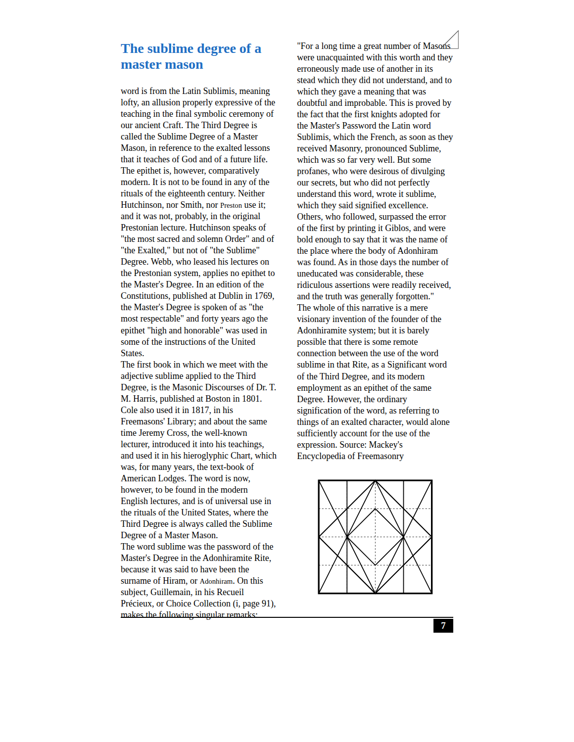The sublime degree of a master mason
word is from the Latin Sublimis, meaning lofty, an allusion properly expressive of the teaching in the final symbolic ceremony of our ancient Craft. The Third Degree is called the Sublime Degree of a Master Mason, in reference to the exalted lessons that it teaches of God and of a future life. The epithet is, however, comparatively modern. It is not to be found in any of the rituals of the eighteenth century. Neither Hutchinson, nor Smith, nor Preston use it; and it was not, probably, in the original Prestonian lecture. Hutchinson speaks of "the most sacred and solemn Order" and of "the Exalted," but not of "the Sublime" Degree. Webb, who leased his lectures on the Prestonian system, applies no epithet to the Master's Degree. In an edition of the Constitutions, published at Dublin in 1769, the Master's Degree is spoken of as "the most respectable" and forty years ago the epithet "high and honorable" was used in some of the instructions of the United States.
The first book in which we meet with the adjective sublime applied to the Third Degree, is the Masonic Discourses of Dr. T. M. Harris, published at Boston in 1801. Cole also used it in 1817, in his Freemasons' Library; and about the same time Jeremy Cross, the well-known lecturer, introduced it into his teachings, and used it in his hieroglyphic Chart, which was, for many years, the text-book of American Lodges. The word is now, however, to be found in the modern English lectures, and is of universal use in the rituals of the United States, where the Third Degree is always called the Sublime Degree of a Master Mason.
The word sublime was the password of the Master's Degree in the Adonhiramite Rite, because it was said to have been the surname of Hiram, or Adonhiram. On this subject, Guillemain, in his Recueil Précieux, or Choice Collection (i, page 91), makes the following singular remarks:
"For a long time a great number of Masons were unacquainted with this worth and they erroneously made use of another in its stead which they did not understand, and to which they gave a meaning that was doubtful and improbable. This is proved by the fact that the first knights adopted for the Master's Password the Latin word Sublimis, which the French, as soon as they received Masonry, pronounced Sublime, which was so far very well. But some profanes, who were desirous of divulging our secrets, but who did not perfectly understand this word, wrote it sublime, which they said signified excellence. Others, who followed, surpassed the error of the first by printing it Giblos, and were bold enough to say that it was the name of the place where the body of Adonhiram was found. As in those days the number of uneducated was considerable, these ridiculous assertions were readily received, and the truth was generally forgotten."
The whole of this narrative is a mere visionary invention of the founder of the Adonhiramite system; but it is barely possible that there is some remote connection between the use of the word sublime in that Rite, as a Significant word of the Third Degree, and its modern employment as an epithet of the same Degree. However, the ordinary signification of the word, as referring to things of an exalted character, would alone sufficiently account for the use of the expression. Source: Mackey's Encyclopedia of Freemasonry
7